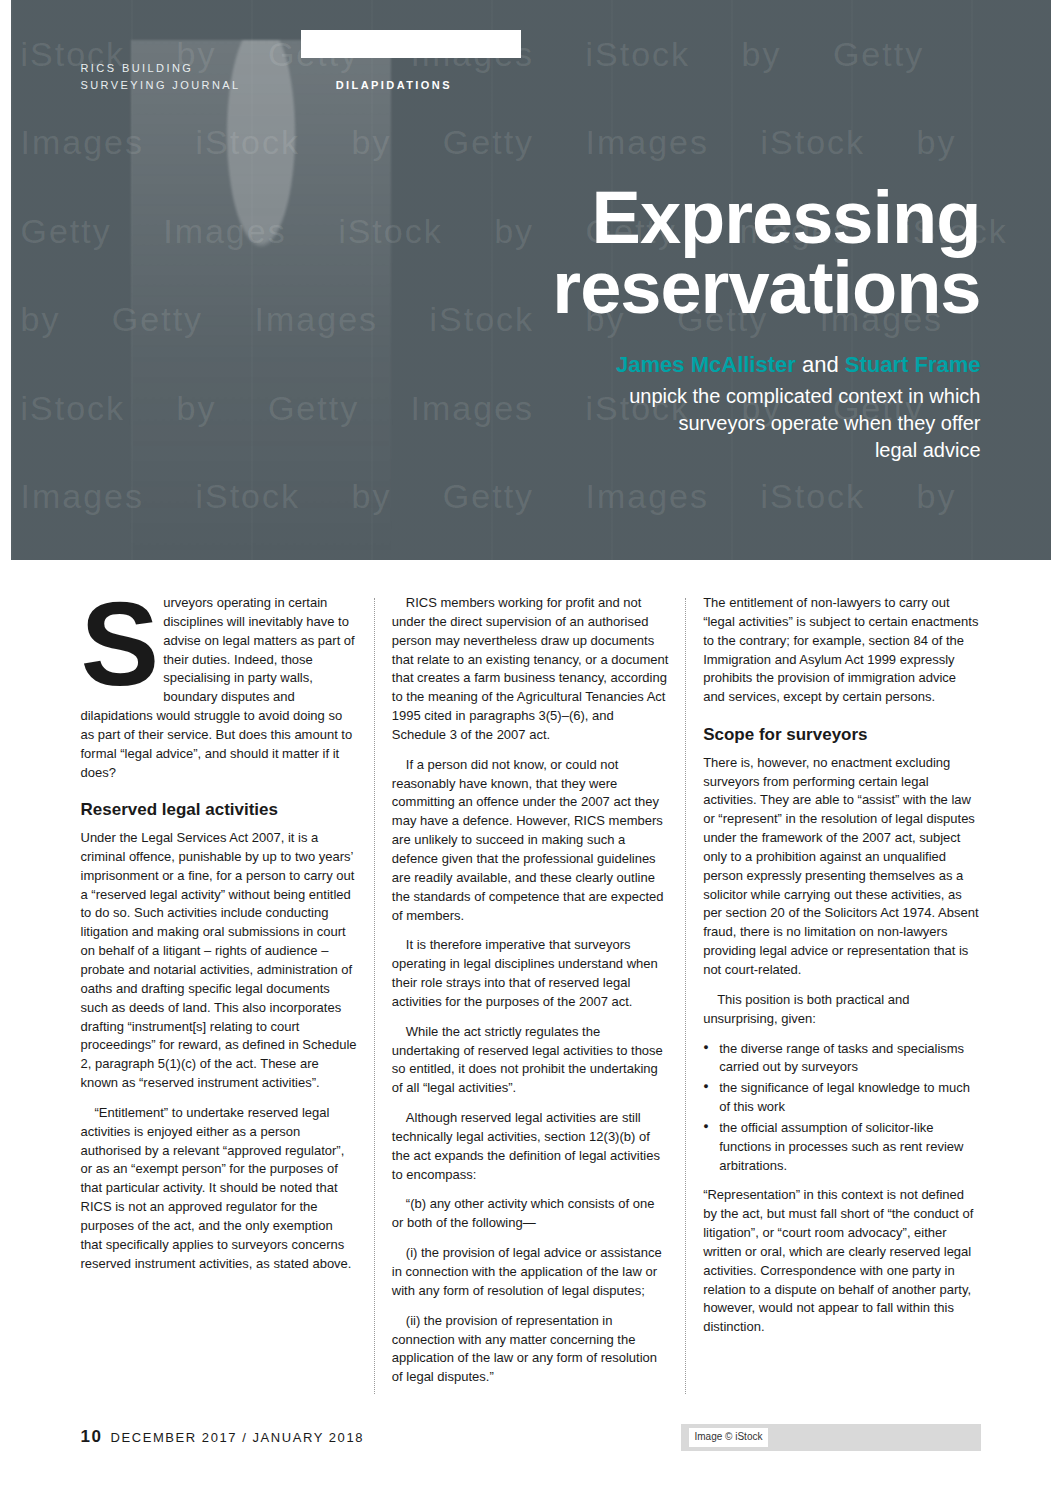RICS BUILDING
SURVEYING JOURNAL DILAPIDATIONS
Expressing
reservations
James McAllister and Stuart Frame unpick the complicated context in which
surveyors operate when they offer
legal advice
Surveyors operating in certain disciplines will inevitably have to advise on legal matters as part of their duties. Indeed, those specialising in party walls, boundary disputes and dilapidations would struggle to avoid doing so as part of their service. But does this amount to formal “legal advice”, and should it matter if it does?
Reserved legal activities
Under the Legal Services Act 2007, it is a criminal offence, punishable by up to two years’ imprisonment or a fine, for a person to carry out a “reserved legal activity” without being entitled to do so. Such activities include conducting litigation and making oral submissions in court on behalf of a litigant – rights of audience – probate and notarial activities, administration of oaths and drafting specific legal documents such as deeds of land. This also incorporates drafting “instrument[s] relating to court proceedings” for reward, as defined in Schedule 2, paragraph 5(1)(c) of the act. These are known as “reserved instrument activities”.
“Entitlement” to undertake reserved legal activities is enjoyed either as a person authorised by a relevant “approved regulator”, or as an “exempt person” for the purposes of that particular activity. It should be noted that RICS is not an approved regulator for the purposes of the act, and the only exemption that specifically applies to surveyors concerns reserved instrument activities, as stated above.
RICS members working for profit and not under the direct supervision of an authorised person may nevertheless draw up documents that relate to an existing tenancy, or a document that creates a farm business tenancy, according to the meaning of the Agricultural Tenancies Act 1995 cited in paragraphs 3(5)–(6), and Schedule 3 of the 2007 act.
If a person did not know, or could not reasonably have known, that they were committing an offence under the 2007 act they may have a defence. However, RICS members are unlikely to succeed in making such a defence given that the professional guidelines are readily available, and these clearly outline the standards of competence that are expected of members.
It is therefore imperative that surveyors operating in legal disciplines understand when their role strays into that of reserved legal activities for the purposes of the 2007 act.
While the act strictly regulates the undertaking of reserved legal activities to those so entitled, it does not prohibit the undertaking of all “legal activities”.
Although reserved legal activities are still technically legal activities, section 12(3)(b) of the act expands the definition of legal activities to encompass:
“(b) any other activity which consists of one or both of the following—
(i) the provision of legal advice or assistance in connection with the application of the law or with any form of resolution of legal disputes;
(ii) the provision of representation in connection with any matter concerning the application of the law or any form of resolution of legal disputes.”
The entitlement of non-lawyers to carry out “legal activities” is subject to certain enactments to the contrary; for example, section 84 of the Immigration and Asylum Act 1999 expressly prohibits the provision of immigration advice and services, except by certain persons.
Scope for surveyors
There is, however, no enactment excluding surveyors from performing certain legal activities. They are able to “assist” with the law or “represent” in the resolution of legal disputes under the framework of the 2007 act, subject only to a prohibition against an unqualified person expressly presenting themselves as a solicitor while carrying out these activities, as per section 20 of the Solicitors Act 1974. Absent fraud, there is no limitation on non-lawyers providing legal advice or representation that is not court-related.
This position is both practical and unsurprising, given:
the diverse range of tasks and specialisms carried out by surveyors
the significance of legal knowledge to much of this work
the official assumption of solicitor-like functions in processes such as rent review arbitrations.
“Representation” in this context is not defined by the act, but must fall short of “the conduct of litigation”, or “court room advocacy”, either written or oral, which are clearly reserved legal activities. Correspondence with one party in relation to a dispute on behalf of another party, however, would not appear to fall within this distinction.
10 DECEMBER 2017 / JANUARY 2018
Image © iStock